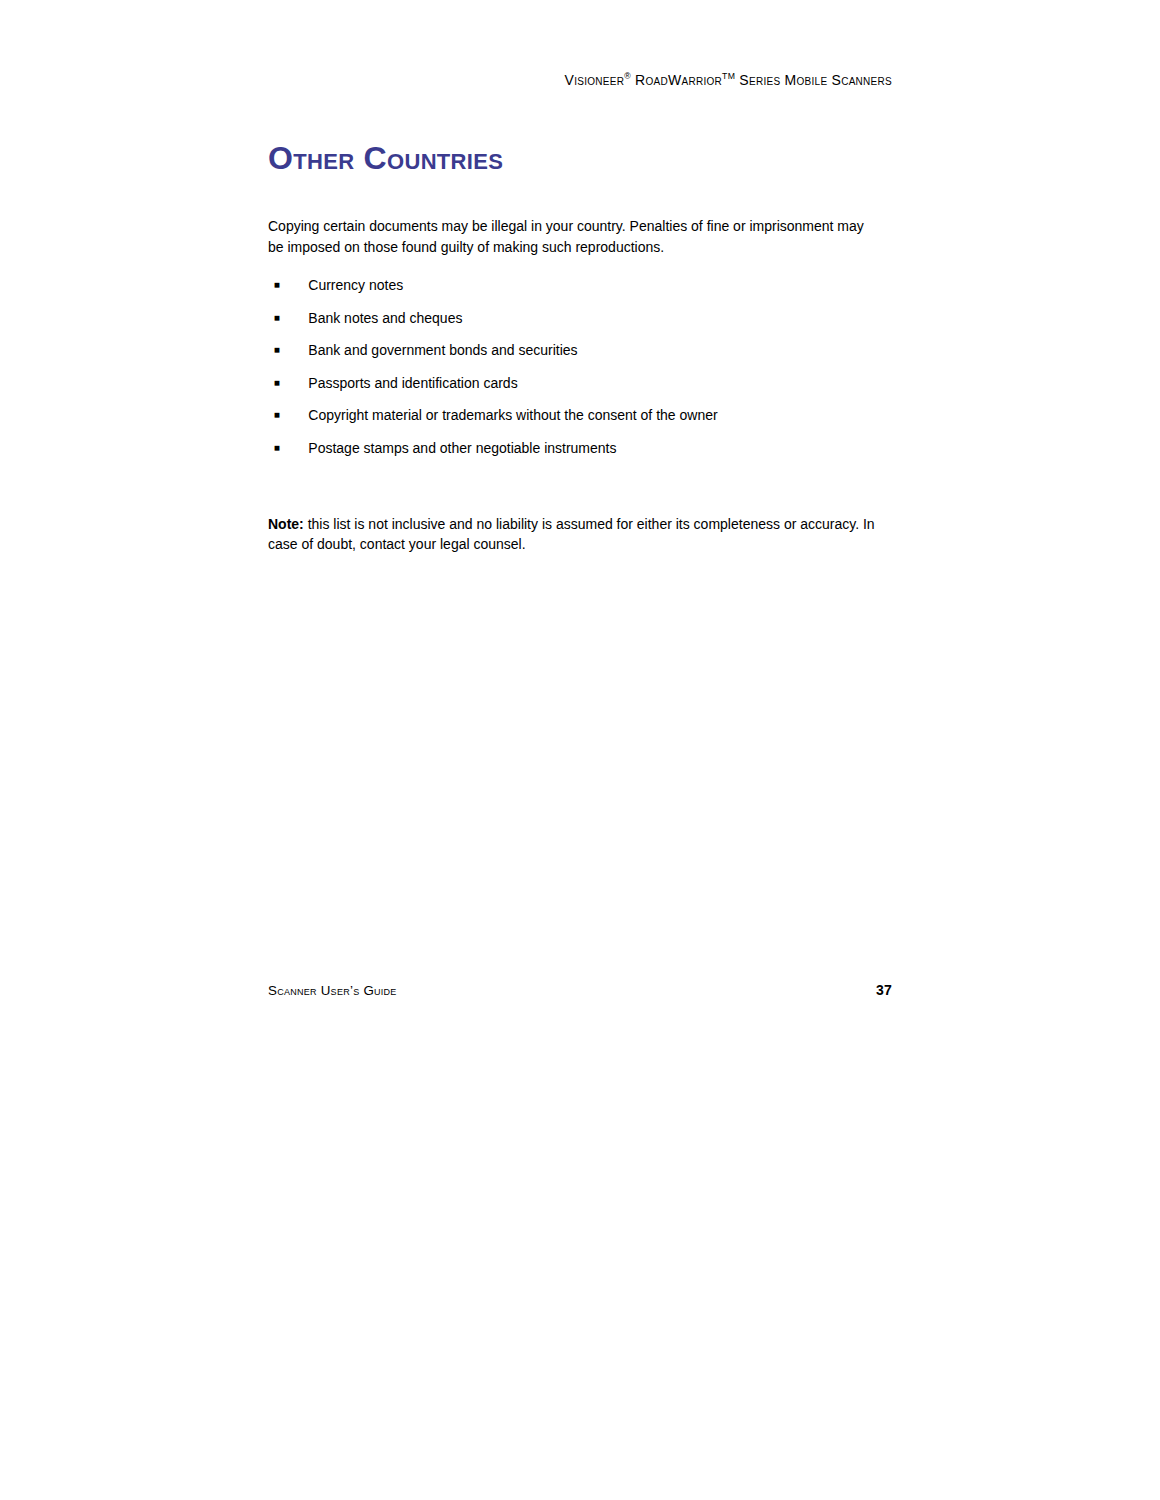Visioneer® RoadWarriorTM Series Mobile Scanners
Other Countries
Copying certain documents may be illegal in your country. Penalties of fine or imprisonment may be imposed on those found guilty of making such reproductions.
Currency notes
Bank notes and cheques
Bank and government bonds and securities
Passports and identification cards
Copyright material or trademarks without the consent of the owner
Postage stamps and other negotiable instruments
Note: this list is not inclusive and no liability is assumed for either its completeness or accuracy. In case of doubt, contact your legal counsel.
Scanner User’s Guide 37